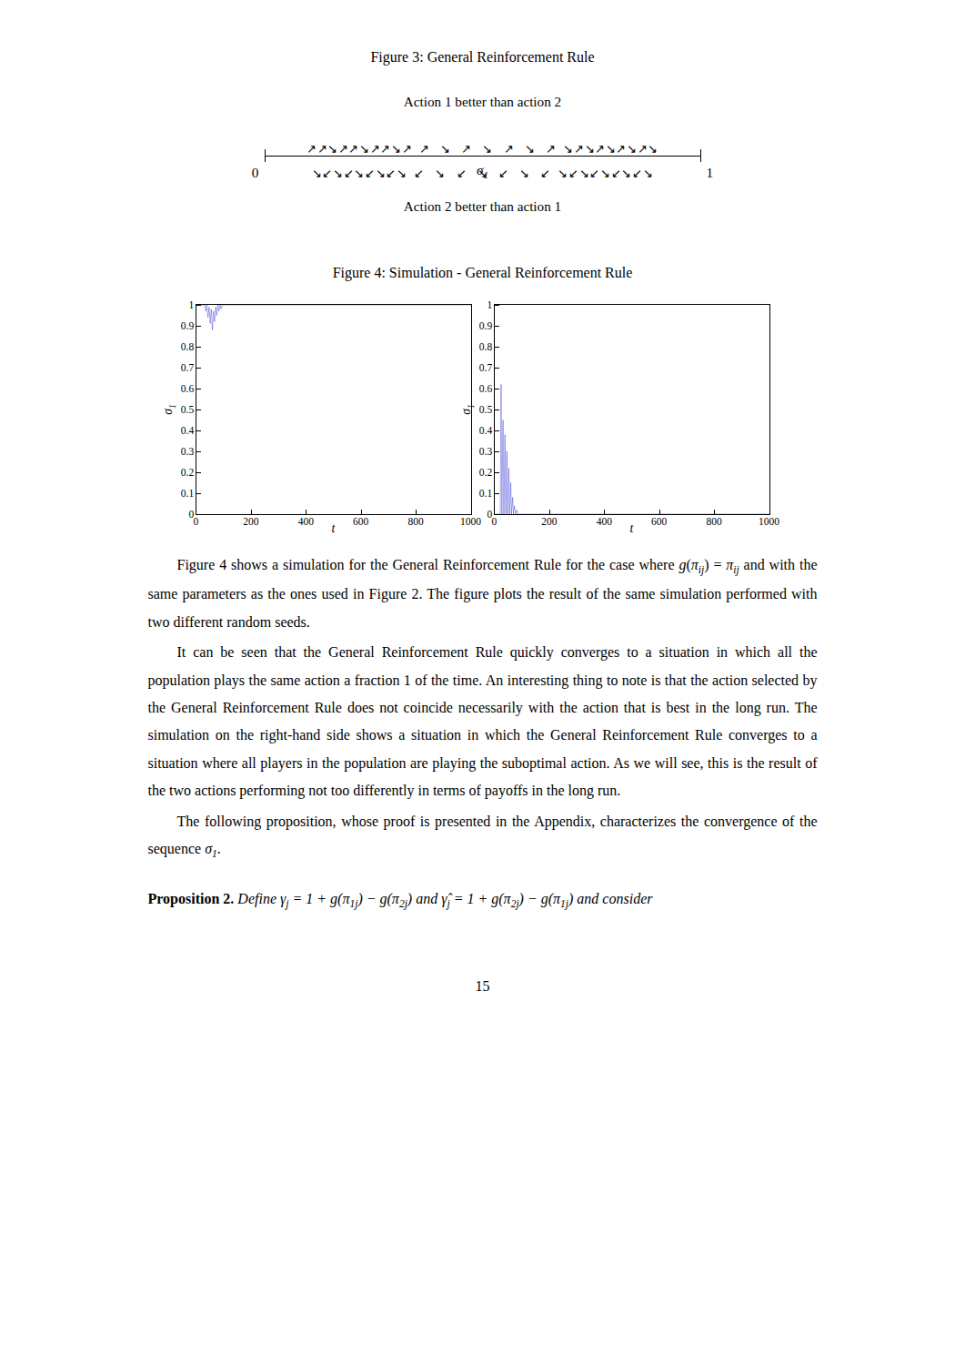Figure 3: General Reinforcement Rule
Action 1 better than action 2
↗↗↘↗↗↘↗↗↘↗ ↗ ↘ ↗ ↘ ↗ ↘ ↗ ↘↗↘↗↘↗↘↗↘
0
1
σ1
↘↙↘↙↘↙↘↙↘ ↙ ↘ ↙ ↘ ↙ ↘ ↙ ↘↙↘↙↘↙↘↙↘
Action 2 better than action 1
Figure 4: Simulation - General Reinforcement Rule
σ1 t 1 0.9 0.8 0.7 0.6 0.5 0.4 0.3 0.2 0.1 0 0 200 400 600 800 1000
σ1 t 1 0.9 0.8 0.7 0.6 0.5 0.4 0.3 0.2 0.1 0 0 200 400 600 800 1000
Figure 4 shows a simulation for the General Reinforcement Rule for the case where g(πij) = πij and with the same parameters as the ones used in Figure 2. The figure plots the result of the same simulation performed with two different random seeds.
It can be seen that the General Reinforcement Rule quickly converges to a situation in which all the population plays the same action a fraction 1 of the time. An interesting thing to note is that the action selected by the General Reinforcement Rule does not coincide necessarily with the action that is best in the long run. The simulation on the right-hand side shows a situation in which the General Reinforcement Rule converges to a situation where all players in the population are playing the suboptimal action. As we will see, this is the result of the two actions performing not too differently in terms of payoffs in the long run.
The following proposition, whose proof is presented in the Appendix, characterizes the convergence of the sequence σ1.
Proposition 2. Define γj = 1 + g(π1j) − g(π2j) and γ̂j = 1 + g(π2j) − g(π1j) and consider
15